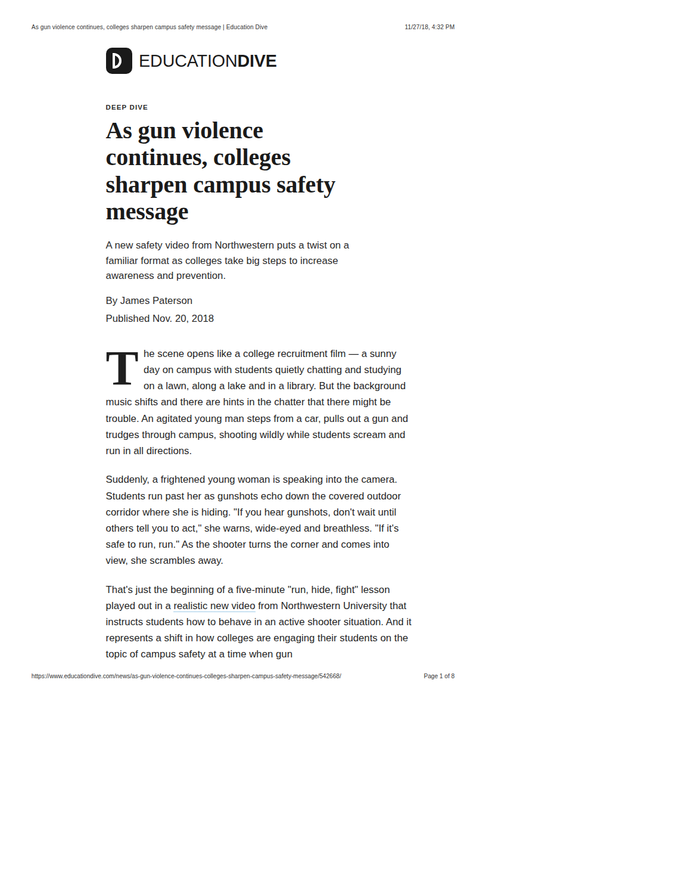As gun violence continues, colleges sharpen campus safety message | Education Dive 11/27/18, 4:32 PM
EDUCATION DIVE
DEEP DIVE
As gun violence continues, colleges sharpen campus safety message
A new safety video from Northwestern puts a twist on a familiar format as colleges take big steps to increase awareness and prevention.
By James Paterson
Published Nov. 20, 2018
The scene opens like a college recruitment film — a sunny day on campus with students quietly chatting and studying on a lawn, along a lake and in a library. But the background music shifts and there are hints in the chatter that there might be trouble. An agitated young man steps from a car, pulls out a gun and trudges through campus, shooting wildly while students scream and run in all directions.
Suddenly, a frightened young woman is speaking into the camera. Students run past her as gunshots echo down the covered outdoor corridor where she is hiding. "If you hear gunshots, don't wait until others tell you to act," she warns, wide-eyed and breathless. "If it's safe to run, run." As the shooter turns the corner and comes into view, she scrambles away.
That's just the beginning of a five-minute "run, hide, fight" lesson played out in a realistic new video from Northwestern University that instructs students how to behave in an active shooter situation. And it represents a shift in how colleges are engaging their students on the topic of campus safety at a time when gun
https://www.educationdive.com/news/as-gun-violence-continues-colleges-sharpen-campus-safety-message/542668/ Page 1 of 8